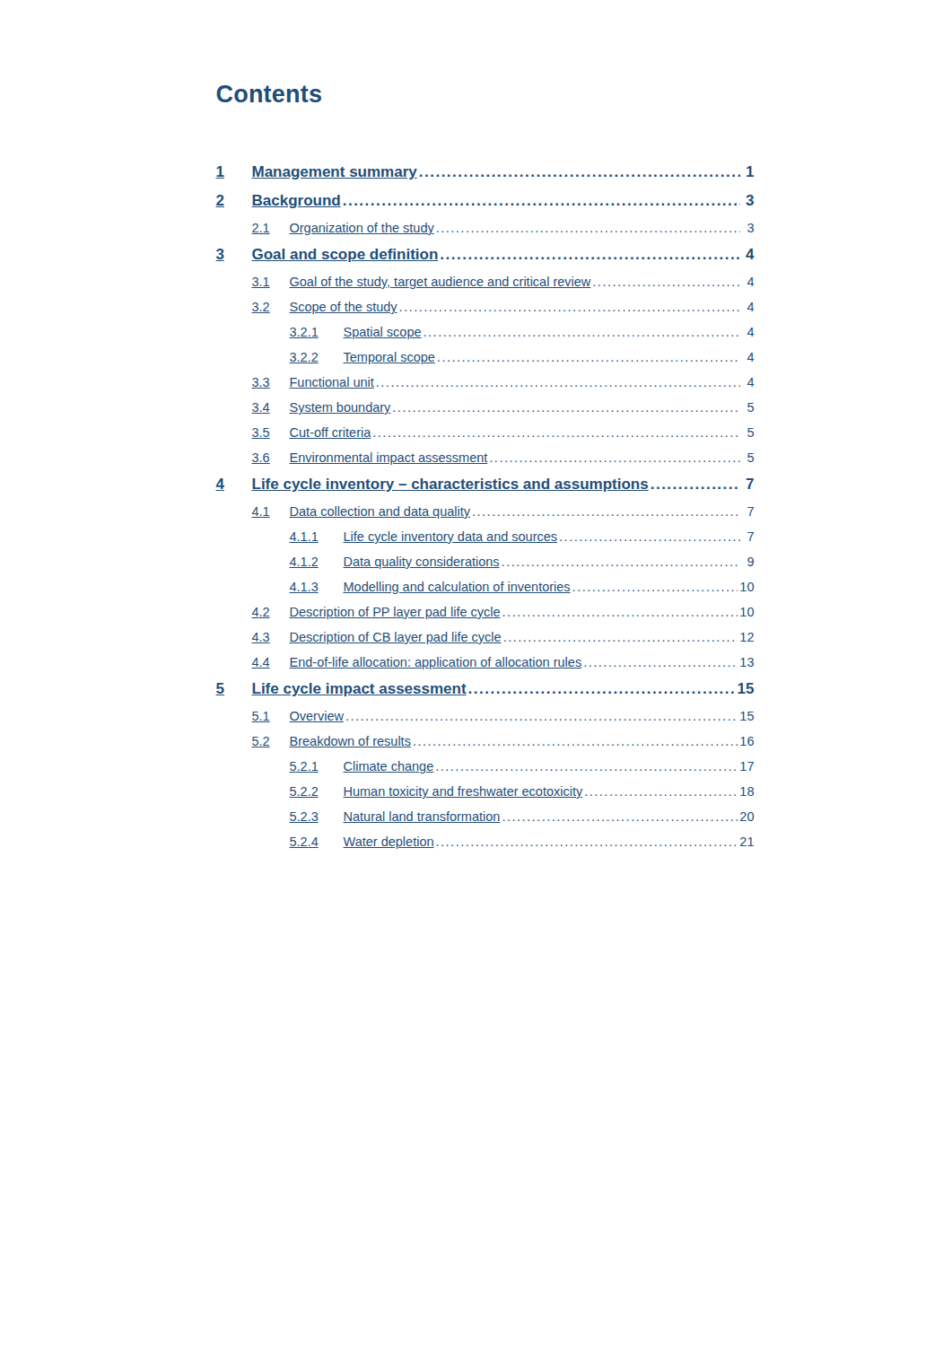Contents
1 Management summary .................................................................................................. 1
2 Background .................................................................................................................. 3
2.1 Organization of the study ................................................................................................. 3
3 Goal and scope definition ............................................................................................. 4
3.1 Goal of the study, target audience and critical review ................................................. 4
3.2 Scope of the study ......................................................................................................... 4
3.2.1 Spatial scope ................................................................................................. 4
3.2.2 Temporal scope ............................................................................................. 4
3.3 Functional unit ................................................................................................................. 4
3.4 System boundary ............................................................................................................. 5
3.5 Cut-off criteria ................................................................................................................. 5
3.6 Environmental impact assessment ......................................................................... 5
4 Life cycle inventory – characteristics and assumptions ......................... 7
4.1 Data collection and data quality ................................................................................. 7
4.1.1 Life cycle inventory data and sources ......................................................... 7
4.1.2 Data quality considerations ................................................................................. 9
4.1.3 Modelling and calculation of inventories ......................................................... 10
4.2 Description of PP layer pad life cycle ......................................................................... 10
4.3 Description of CB layer pad life cycle ......................................................................... 12
4.4 End-of-life allocation: application of allocation rules ................................................. 13
5 Life cycle impact assessment ......................................................................................... 15
5.1 Overview ......................................................................................................................... 15
5.2 Breakdown of results ................................................................................................. 16
5.2.1 Climate change ............................................................................................. 17
5.2.2 Human toxicity and freshwater ecotoxicity ......................................................... 18
5.2.3 Natural land transformation ................................................................................. 20
5.2.4 Water depletion ............................................................................................. 21